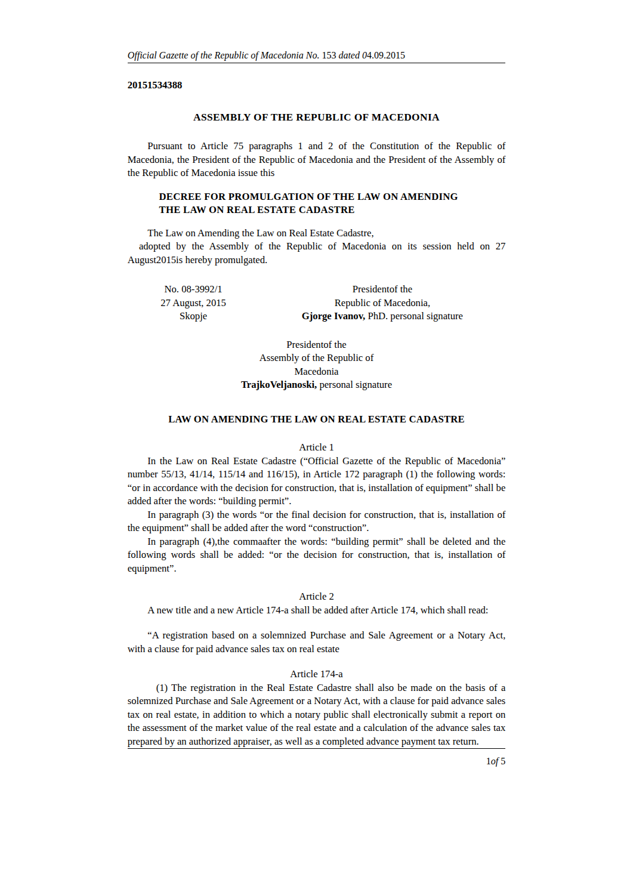Official Gazette of the Republic of Macedonia No. 153 dated 04.09.2015
20151534388
ASSEMBLY OF THE REPUBLIC OF MACEDONIA
Pursuant to Article 75 paragraphs 1 and 2 of the Constitution of the Republic of Macedonia, the President of the Republic of Macedonia and the President of the Assembly of the Republic of Macedonia issue this
DECREE FOR PROMULGATION OF THE LAW ON AMENDING THE LAW ON REAL ESTATE CADASTRE
The Law on Amending the Law on Real Estate Cadastre,
adopted by the Assembly of the Republic of Macedonia on its session held on 27 August2015is hereby promulgated.
No. 08-3992/1
27 August, 2015
Skopje
Presidentof the
Republic of Macedonia,
Gjorge Ivanov, PhD. personal signature
Presidentof the
Assembly of the Republic of
Macedonia
TrajkoVeljanoski, personal signature
LAW ON AMENDING THE LAW ON REAL ESTATE CADASTRE
Article 1
In the Law on Real Estate Cadastre (“Official Gazette of the Republic of Macedonia” number 55/13, 41/14, 115/14 and 116/15), in Article 172 paragraph (1) the following words: “or in accordance with the decision for construction, that is, installation of equipment” shall be added after the words: “building permit”.
In paragraph (3) the words “or the final decision for construction, that is, installation of the equipment” shall be added after the word “construction”.
In paragraph (4),the commaafter the words: “building permit” shall be deleted and the following words shall be added: “or the decision for construction, that is, installation of equipment”.
Article 2
A new title and a new Article 174-a shall be added after Article 174, which shall read:
“A registration based on a solemnized Purchase and Sale Agreement or a Notary Act, with a clause for paid advance sales tax on real estate
Article 174-a
(1) The registration in the Real Estate Cadastre shall also be made on the basis of a solemnized Purchase and Sale Agreement or a Notary Act, with a clause for paid advance sales tax on real estate, in addition to which a notary public shall electronically submit a report on the assessment of the market value of the real estate and a calculation of the advance sales tax prepared by an authorized appraiser, as well as a completed advance payment tax return.
1of 5